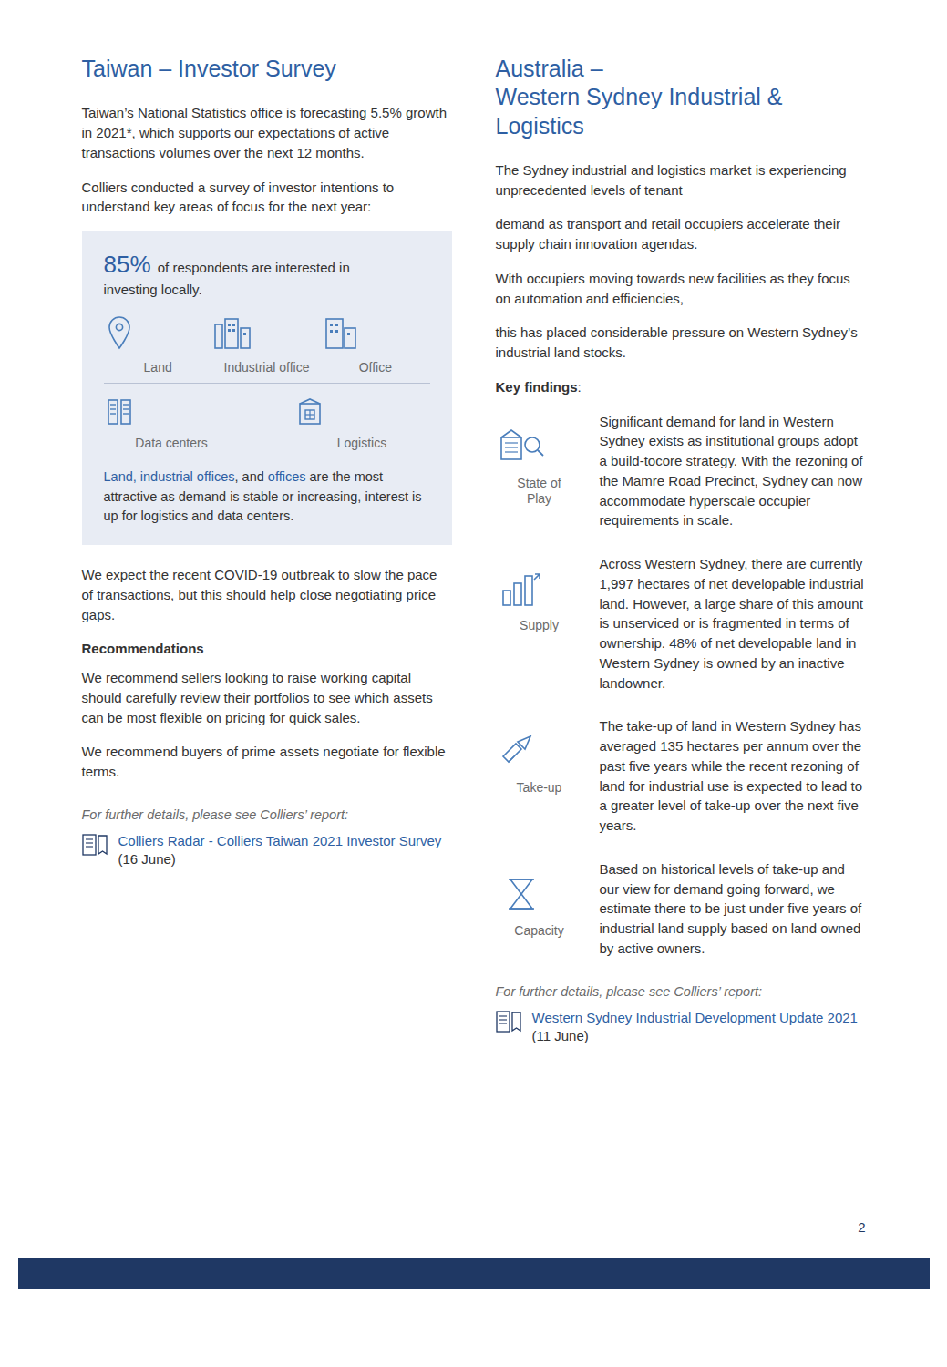Taiwan – Investor Survey
Taiwan’s National Statistics office is forecasting 5.5% growth in 2021*, which supports our expectations of active transactions volumes over the next 12 months.
Colliers conducted a survey of investor intentions to understand key areas of focus for the next year:
85% of respondents are interested in
investing locally.
Land
Industrial office
Office
Data centers
Logistics
Land, industrial offices, and offices are the most attractive as demand is stable or increasing, interest is up for logistics and data centers.
We expect the recent COVID-19 outbreak to slow the pace of transactions, but this should help close negotiating price gaps.
Recommendations
We recommend sellers looking to raise working capital should carefully review their portfolios to see which assets can be most flexible on pricing for quick sales.
We recommend buyers of prime assets negotiate for flexible terms.
For further details, please see Colliers’ report:
Colliers Radar - Colliers Taiwan 2021 Investor Survey (16 June)
Australia –Western Sydney Industrial & Logistics
The Sydney industrial and logistics market is experiencing unprecedented levels of tenant
demand as transport and retail occupiers accelerate their supply chain innovation agendas.
With occupiers moving towards new facilities as they focus on automation and efficiencies,
this has placed considerable pressure on Western Sydney’s industrial land stocks.
Key findings:
State of
Play
Significant demand for land in Western Sydney exists as institutional groups adopt a build-tocore strategy. With the rezoning of the Mamre Road Precinct, Sydney can now accommodate hyperscale occupier requirements in scale.
Supply
Across Western Sydney, there are currently 1,997 hectares of net developable industrial land. However, a large share of this amount is unserviced or is fragmented in terms of ownership. 48% of net developable land in Western Sydney is owned by an inactive landowner.
Take-up
The take-up of land in Western Sydney has averaged 135 hectares per annum over the past five years while the recent rezoning of land for industrial use is expected to lead to a greater level of take-up over the next five years.
Capacity
Based on historical levels of take-up and our view for demand going forward, we estimate there to be just under five years of industrial land supply based on land owned by active owners.
For further details, please see Colliers’ report:
Western Sydney Industrial Development Update 2021 (11 June)
2